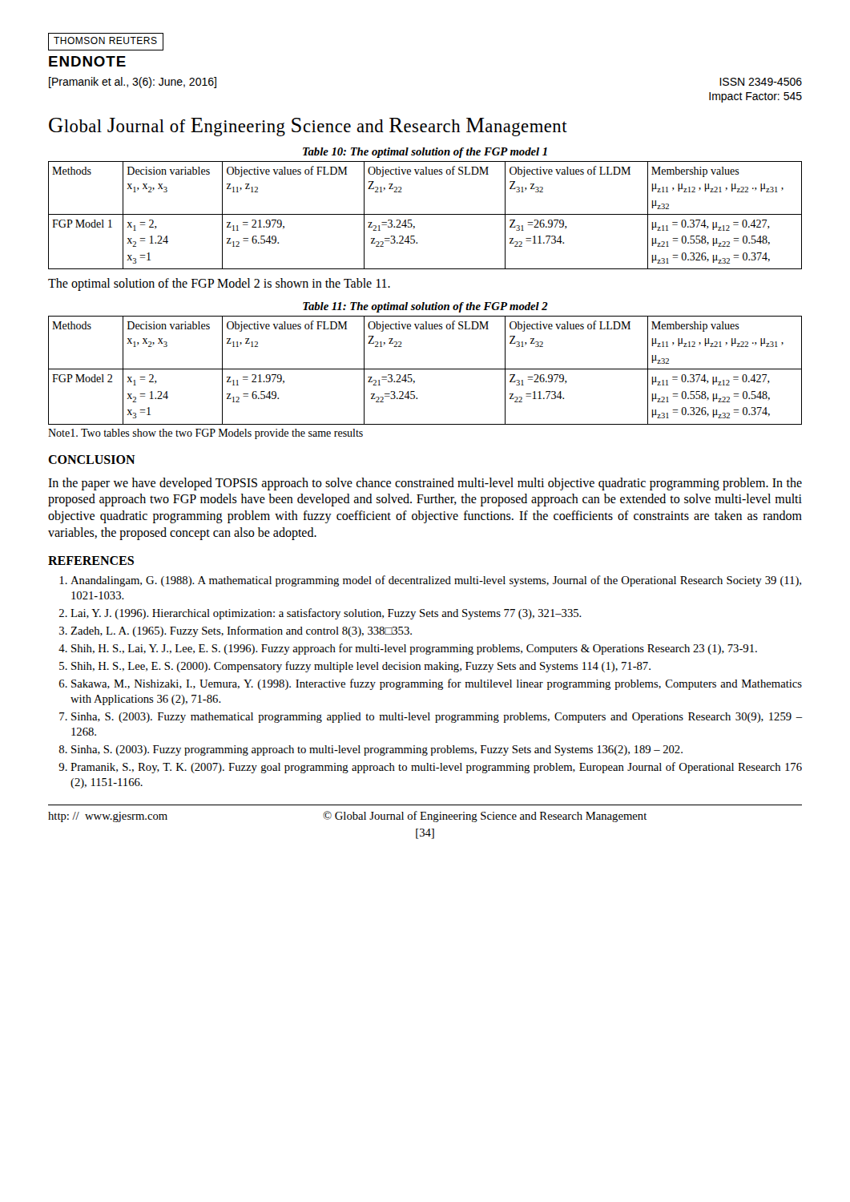THOMSON REUTERS
ENDNOTE
[Pramanik et al., 3(6): June, 2016]
ISSN 2349-4506
Impact Factor: 545
Global Journal of Engineering Science and Research Management
Table 10: The optimal solution of the FGP model 1
| Methods | Decision variables x 1 , x 2 , x 3 | Objective values of FLDM z 11 , z 12 | Objective values of SLDM Z 21 , z 22 | Objective values of LLDM Z 31 , z 32 | Membership values μ z11 , μ z12 , μ z21 , μ z22 ., μ z31 , μ z32 |
| --- | --- | --- | --- | --- | --- |
| FGP Model 1 | x 1 = 2, x 2 = 1.24 x 3 =1 | z 11 = 21.979, z 12 = 6.549. | z 21 =3.245, z 22 =3.245. | Z 31 =26.979, z 22 =11.734. | μ z11 = 0.374, μ z12 = 0.427, μ z21 = 0.558, μ z22 = 0.548, μ z31 = 0.326, μ z32 = 0.374, |
The optimal solution of the FGP Model 2 is shown in the Table 11.
Table 11: The optimal solution of the FGP model 2
| Methods | Decision variables x 1 , x 2 , x 3 | Objective values of FLDM z 11 , z 12 | Objective values of SLDM Z 21 , z 22 | Objective values of LLDM Z 31 , z 32 | Membership values μ z11 , μ z12 , μ z21 , μ z22 ., μ z31 , μ z32 |
| --- | --- | --- | --- | --- | --- |
| FGP Model 2 | x 1 = 2, x 2 = 1.24 x 3 =1 | z 11 = 21.979, z 12 = 6.549. | z 21 =3.245, z 22 =3.245. | Z 31 =26.979, z 22 =11.734. | μ z11 = 0.374, μ z12 = 0.427, μ z21 = 0.558, μ z22 = 0.548, μ z31 = 0.326, μ z32 = 0.374, |
Note1. Two tables show the two FGP Models provide the same results
Conclusion
In the paper we have developed TOPSIS approach to solve chance constrained multi-level multi objective quadratic programming problem. In the proposed approach two FGP models have been developed and solved. Further, the proposed approach can be extended to solve multi-level multi objective quadratic programming problem with fuzzy coefficient of objective functions. If the coefficients of constraints are taken as random variables, the proposed concept can also be adopted.
References
Anandalingam, G. (1988). A mathematical programming model of decentralized multi-level systems, Journal of the Operational Research Society 39 (11), 1021-1033.
Lai, Y. J. (1996). Hierarchical optimization: a satisfactory solution, Fuzzy Sets and Systems 77 (3), 321–335.
Zadeh, L. A. (1965). Fuzzy Sets, Information and control 8(3), 338□353.
Shih, H. S., Lai, Y. J., Lee, E. S. (1996). Fuzzy approach for multi-level programming problems, Computers & Operations Research 23 (1), 73-91.
Shih, H. S., Lee, E. S. (2000). Compensatory fuzzy multiple level decision making, Fuzzy Sets and Systems 114 (1), 71-87.
Sakawa, M., Nishizaki, I., Uemura, Y. (1998). Interactive fuzzy programming for multilevel linear programming problems, Computers and Mathematics with Applications 36 (2), 71-86.
Sinha, S. (2003). Fuzzy mathematical programming applied to multi-level programming problems, Computers and Operations Research 30(9), 1259 – 1268.
Sinha, S. (2003). Fuzzy programming approach to multi-level programming problems, Fuzzy Sets and Systems 136(2), 189 – 202.
Pramanik, S., Roy, T. K. (2007). Fuzzy goal programming approach to multi-level programming problem, European Journal of Operational Research 176 (2), 1151-1166.
http: // www.gjesrm.com © Global Journal of Engineering Science and Research Management
[34]